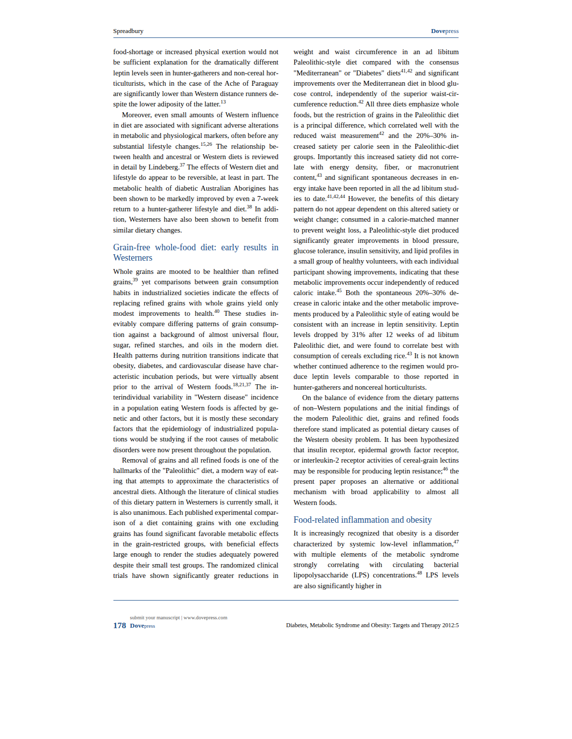Spreadbury Dovepress
food-shortage or increased physical exertion would not be sufficient explanation for the dramatically different leptin levels seen in hunter-gatherers and non-cereal horticulturists, which in the case of the Ache of Paraguay are significantly lower than Western distance runners despite the lower adiposity of the latter.13
Moreover, even small amounts of Western influence in diet are associated with significant adverse alterations in metabolic and physiological markers, often before any substantial lifestyle changes.15,26 The relationship between health and ancestral or Western diets is reviewed in detail by Lindeberg.37 The effects of Western diet and lifestyle do appear to be reversible, at least in part. The metabolic health of diabetic Australian Aborigines has been shown to be markedly improved by even a 7-week return to a hunter-gatherer lifestyle and diet.38 In addition, Westerners have also been shown to benefit from similar dietary changes.
Grain-free whole-food diet: early results in Westerners
Whole grains are mooted to be healthier than refined grains,39 yet comparisons between grain consumption habits in industrialized societies indicate the effects of replacing refined grains with whole grains yield only modest improvements to health.40 These studies inevitably compare differing patterns of grain consumption against a background of almost universal flour, sugar, refined starches, and oils in the modern diet. Health patterns during nutrition transitions indicate that obesity, diabetes, and cardiovascular disease have characteristic incubation periods, but were virtually absent prior to the arrival of Western foods.18,21,37 The interindividual variability in "Western disease" incidence in a population eating Western foods is affected by genetic and other factors, but it is mostly these secondary factors that the epidemiology of industrialized populations would be studying if the root causes of metabolic disorders were now present throughout the population.
Removal of grains and all refined foods is one of the hallmarks of the "Paleolithic" diet, a modern way of eating that attempts to approximate the characteristics of ancestral diets. Although the literature of clinical studies of this dietary pattern in Westerners is currently small, it is also unanimous. Each published experimental comparison of a diet containing grains with one excluding grains has found significant favorable metabolic effects in the grain-restricted groups, with beneficial effects large enough to render the studies adequately powered despite their small test groups. The randomized clinical trials have shown significantly greater reductions in weight and waist circumference in an ad libitum Paleolithic-style diet compared with the consensus "Mediterranean" or "Diabetes" diets41,42 and significant improvements over the Mediterranean diet in blood glucose control, independently of the superior waist-circumference reduction.42 All three diets emphasize whole foods, but the restriction of grains in the Paleolithic diet is a principal difference, which correlated well with the reduced waist measurement42 and the 20%–30% increased satiety per calorie seen in the Paleolithic-diet groups. Importantly this increased satiety did not correlate with energy density, fiber, or macronutrient content,43 and significant spontaneous decreases in energy intake have been reported in all the ad libitum studies to date.41,42,44 However, the benefits of this dietary pattern do not appear dependent on this altered satiety or weight change; consumed in a calorie-matched manner to prevent weight loss, a Paleolithic-style diet produced significantly greater improvements in blood pressure, glucose tolerance, insulin sensitivity, and lipid profiles in a small group of healthy volunteers, with each individual participant showing improvements, indicating that these metabolic improvements occur independently of reduced caloric intake.45 Both the spontaneous 20%–30% decrease in caloric intake and the other metabolic improvements produced by a Paleolithic style of eating would be consistent with an increase in leptin sensitivity. Leptin levels dropped by 31% after 12 weeks of ad libitum Paleolithic diet, and were found to correlate best with consumption of cereals excluding rice.43 It is not known whether continued adherence to the regimen would produce leptin levels comparable to those reported in hunter-gatherers and noncereal horticulturists.
On the balance of evidence from the dietary patterns of non–Western populations and the initial findings of the modern Paleolithic diet, grains and refined foods therefore stand implicated as potential dietary causes of the Western obesity problem. It has been hypothesized that insulin receptor, epidermal growth factor receptor, or interleukin-2 receptor activities of cereal-grain lectins may be responsible for producing leptin resistance;46 the present paper proposes an alternative or additional mechanism with broad applicability to almost all Western foods.
Food-related inflammation and obesity
It is increasingly recognized that obesity is a disorder characterized by systemic low-level inflammation,47 with multiple elements of the metabolic syndrome strongly correlating with circulating bacterial lipopolysaccharide (LPS) concentrations.48 LPS levels are also significantly higher in
178 submit your manuscript | www.dovepress.com
Dove press
Diabetes, Metabolic Syndrome and Obesity: Targets and Therapy 2012:5